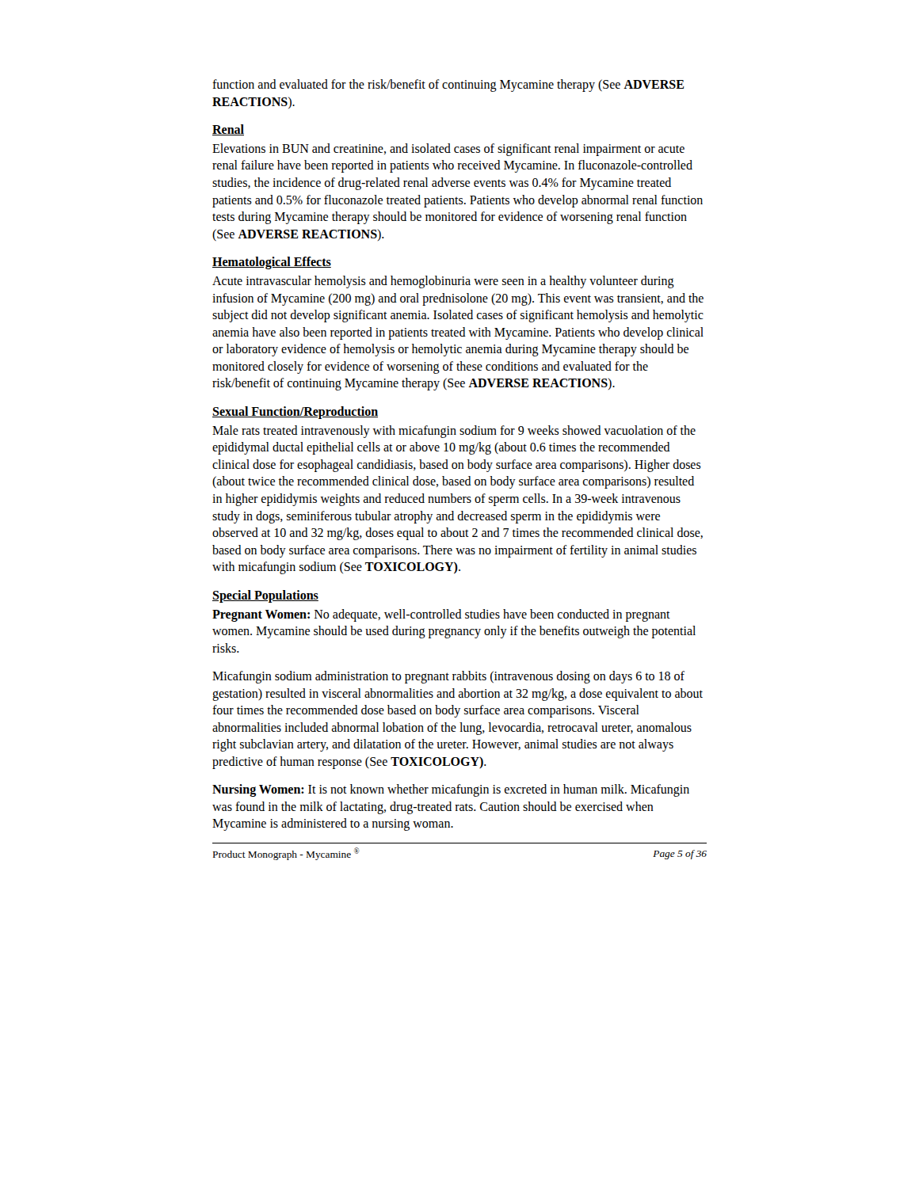function and evaluated for the risk/benefit of continuing Mycamine therapy (See ADVERSE REACTIONS).
Renal
Elevations in BUN and creatinine, and isolated cases of significant renal impairment or acute renal failure have been reported in patients who received Mycamine. In fluconazole-controlled studies, the incidence of drug-related renal adverse events was 0.4% for Mycamine treated patients and 0.5% for fluconazole treated patients. Patients who develop abnormal renal function tests during Mycamine therapy should be monitored for evidence of worsening renal function (See ADVERSE REACTIONS).
Hematological Effects
Acute intravascular hemolysis and hemoglobinuria were seen in a healthy volunteer during infusion of Mycamine (200 mg) and oral prednisolone (20 mg). This event was transient, and the subject did not develop significant anemia. Isolated cases of significant hemolysis and hemolytic anemia have also been reported in patients treated with Mycamine. Patients who develop clinical or laboratory evidence of hemolysis or hemolytic anemia during Mycamine therapy should be monitored closely for evidence of worsening of these conditions and evaluated for the risk/benefit of continuing Mycamine therapy (See ADVERSE REACTIONS).
Sexual Function/Reproduction
Male rats treated intravenously with micafungin sodium for 9 weeks showed vacuolation of the epididymal ductal epithelial cells at or above 10 mg/kg (about 0.6 times the recommended clinical dose for esophageal candidiasis, based on body surface area comparisons). Higher doses (about twice the recommended clinical dose, based on body surface area comparisons) resulted in higher epididymis weights and reduced numbers of sperm cells. In a 39-week intravenous study in dogs, seminiferous tubular atrophy and decreased sperm in the epididymis were observed at 10 and 32 mg/kg, doses equal to about 2 and 7 times the recommended clinical dose, based on body surface area comparisons. There was no impairment of fertility in animal studies with micafungin sodium (See TOXICOLOGY).
Special Populations
Pregnant Women: No adequate, well-controlled studies have been conducted in pregnant women. Mycamine should be used during pregnancy only if the benefits outweigh the potential risks.
Micafungin sodium administration to pregnant rabbits (intravenous dosing on days 6 to 18 of gestation) resulted in visceral abnormalities and abortion at 32 mg/kg, a dose equivalent to about four times the recommended dose based on body surface area comparisons. Visceral abnormalities included abnormal lobation of the lung, levocardia, retrocaval ureter, anomalous right subclavian artery, and dilatation of the ureter. However, animal studies are not always predictive of human response (See TOXICOLOGY).
Nursing Women: It is not known whether micafungin is excreted in human milk. Micafungin was found in the milk of lactating, drug-treated rats. Caution should be exercised when Mycamine is administered to a nursing woman.
Product Monograph - Mycamine ®
Page 5 of 36